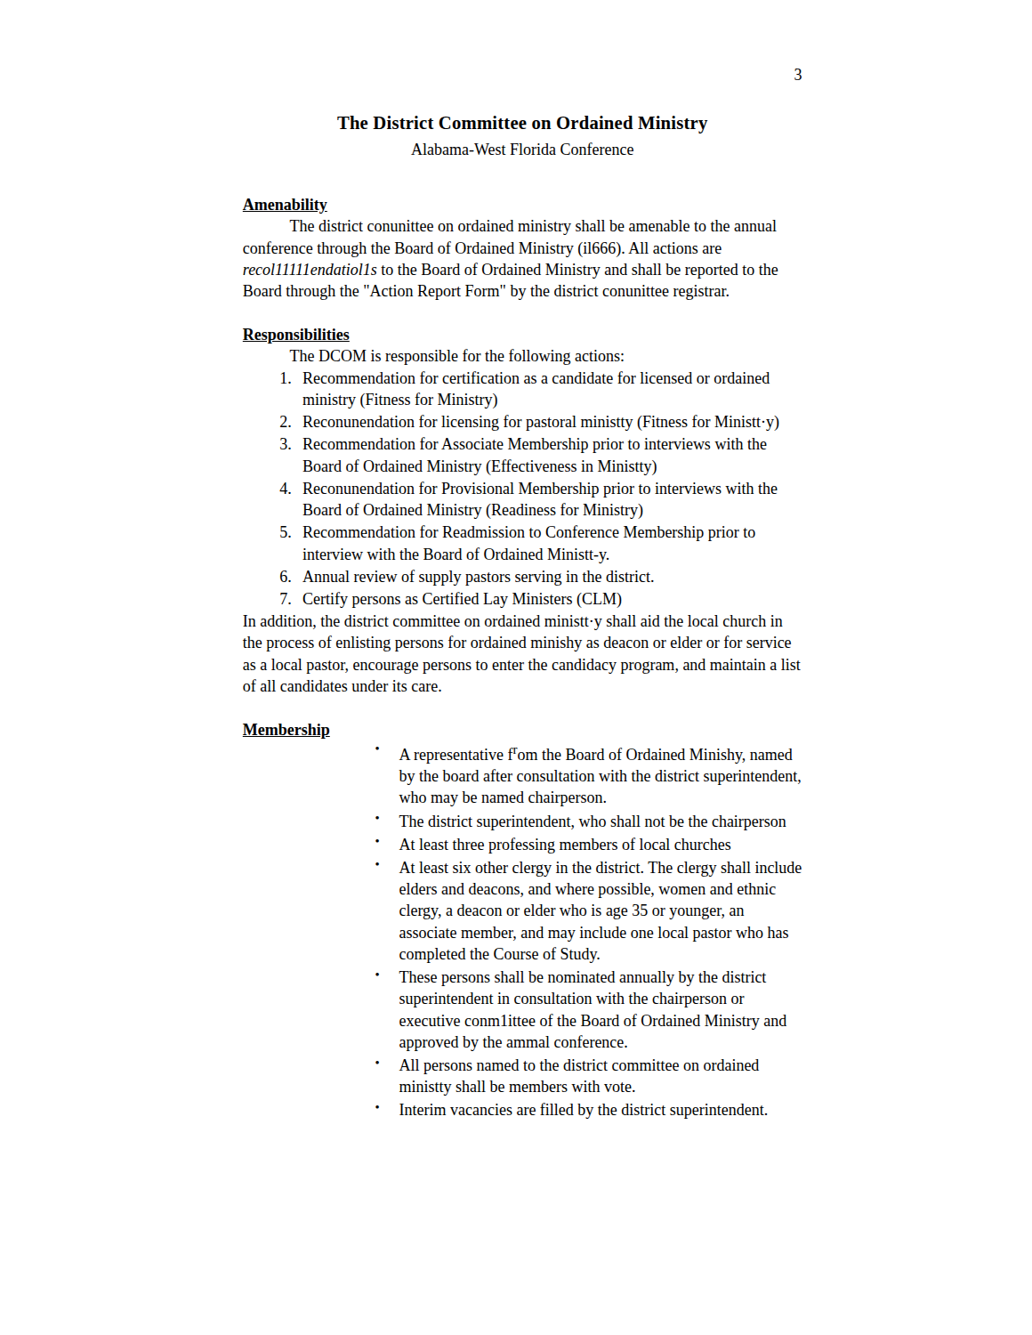3
The District Committee on Ordained Ministry
Alabama-West Florida Conference
Amenability
The district conunittee on ordained ministry shall be amenable to the annual conference through the Board of Ordained Ministry (il666). All actions are recol11111endatiol1s to the Board of Ordained Ministry and shall be reported to the Board through the "Action Report Form" by the district conunittee registrar.
Responsibilities
The DCOM is responsible for the following actions:
Recommendation for certification as a candidate for licensed or ordained ministry (Fitness for Ministry)
Reconunendation for licensing for pastoral ministty (Fitness for Ministt·y)
Recommendation for Associate Membership prior to interviews with the Board of Ordained Ministry (Effectiveness in Ministty)
Reconunendation for Provisional Membership prior to interviews with the Board of Ordained Ministry (Readiness for Ministry)
Recommendation for Readmission to Conference Membership prior to interview with the Board of Ordained Ministt-y.
Annual review of supply pastors serving in the district.
Certify persons as Certified Lay Ministers (CLM)
In addition, the district committee on ordained ministt·y shall aid the local church in the process of enlisting persons for ordained minishy as deacon or elder or for service as a local pastor, encourage persons to enter the candidacy program, and maintain a list of all candidates under its care.
Membership
A representative from the Board of Ordained Minishy, named by the board after consultation with the district superintendent, who may be named chairperson.
The district superintendent, who shall not be the chairperson
At least three professing members of local churches
At least six other clergy in the district. The clergy shall include elders and deacons, and where possible, women and ethnic clergy, a deacon or elder who is age 35 or younger, an associate member, and may include one local pastor who has completed the Course of Study.
These persons shall be nominated annually by the district superintendent in consultation with the chairperson or executive conm1ittee of the Board of Ordained Ministry and approved by the ammal conference.
All persons named to the district committee on ordained ministty shall be members with vote.
Interim vacancies are filled by the district superintendent.